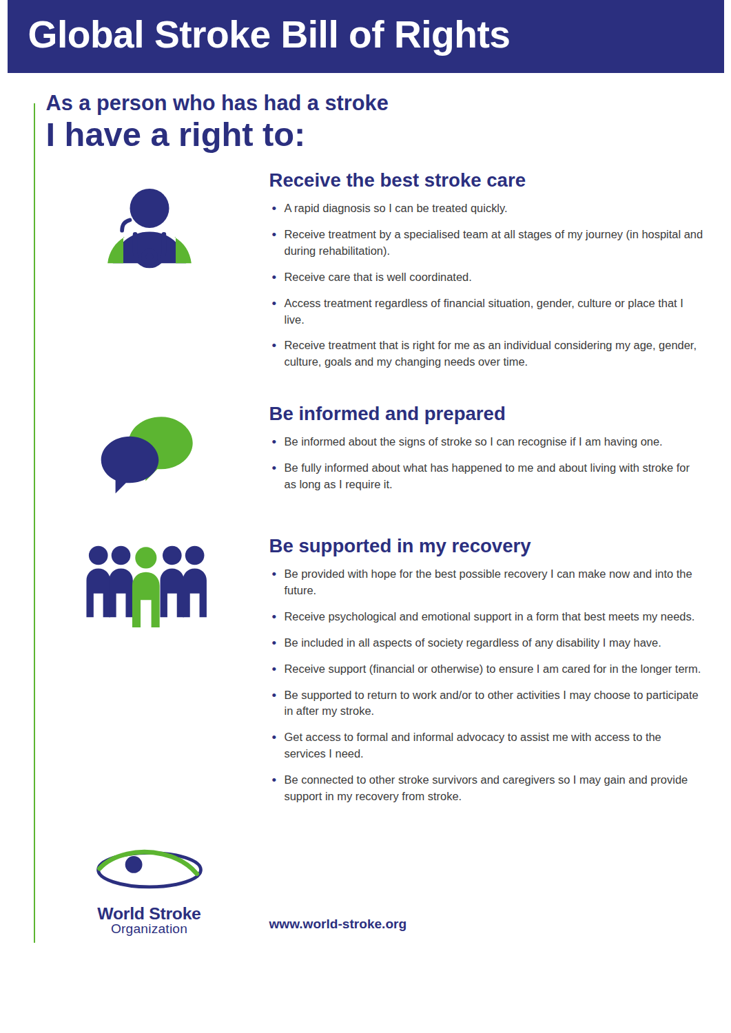Global Stroke Bill of Rights
As a person who has had a stroke
I have a right to:
Receive the best stroke care
A rapid diagnosis so I can be treated quickly.
Receive treatment by a specialised team at all stages of my journey (in hospital and during rehabilitation).
Receive care that is well coordinated.
Access treatment regardless of financial situation, gender, culture or place that I live.
Receive treatment that is right for me as an individual considering my age, gender, culture, goals and my changing needs over time.
Be informed and prepared
Be informed about the signs of stroke so I can recognise if I am having one.
Be fully informed about what has happened to me and about living with stroke for as long as I require it.
Be supported in my recovery
Be provided with hope for the best possible recovery I can make now and into the future.
Receive psychological and emotional support in a form that best meets my needs.
Be included in all aspects of society regardless of any disability I may have.
Receive support (financial or otherwise) to ensure I am cared for in the longer term.
Be supported to return to work and/or to other activities I may choose to participate in after my stroke.
Get access to formal and informal advocacy to assist me with access to the services I need.
Be connected to other stroke survivors and caregivers so I may gain and provide support in my recovery from stroke.
World Stroke Organization
www.world-stroke.org